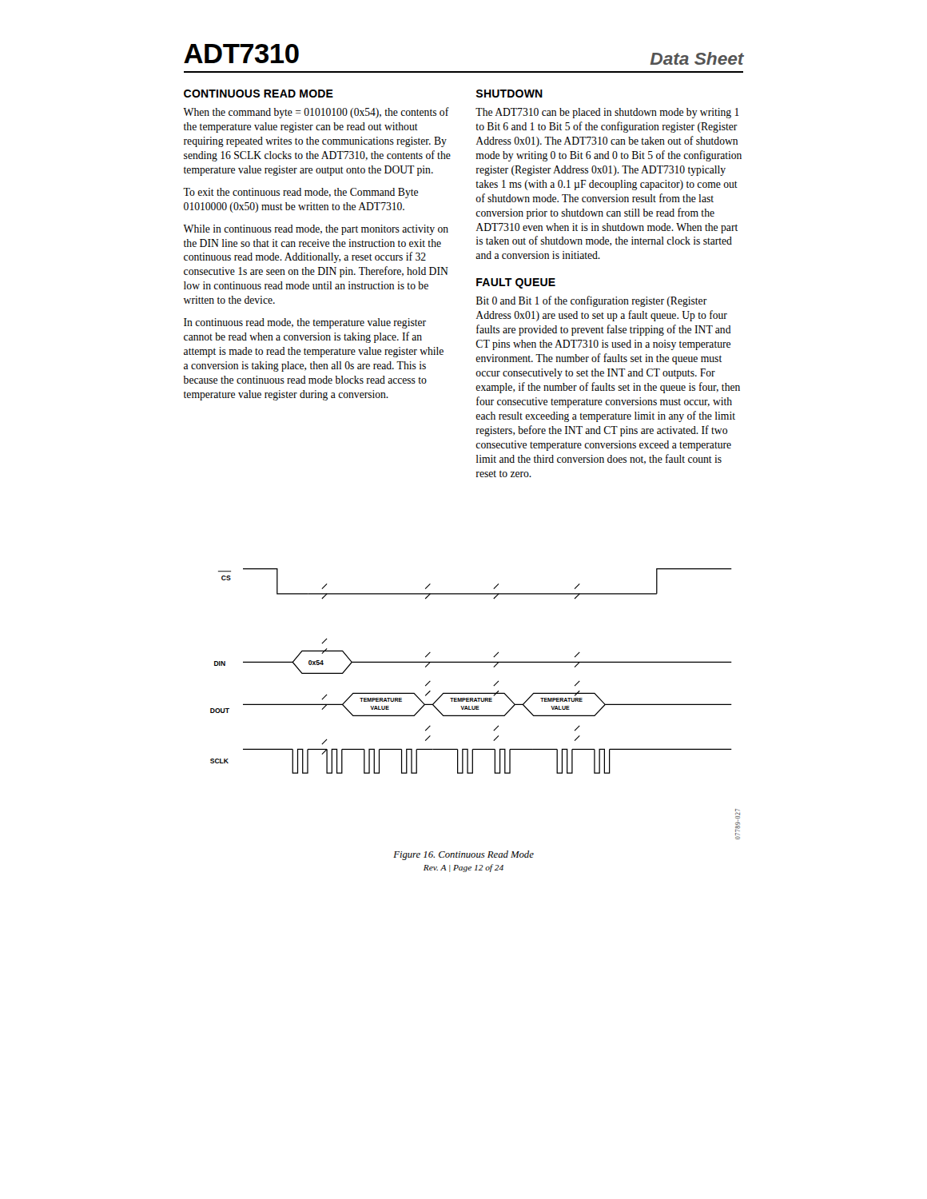ADT7310
Data Sheet
CONTINUOUS READ MODE
When the command byte = 01010100 (0x54), the contents of the temperature value register can be read out without requiring repeated writes to the communications register. By sending 16 SCLK clocks to the ADT7310, the contents of the temperature value register are output onto the DOUT pin.
To exit the continuous read mode, the Command Byte 01010000 (0x50) must be written to the ADT7310.
While in continuous read mode, the part monitors activity on the DIN line so that it can receive the instruction to exit the continuous read mode. Additionally, a reset occurs if 32 consecutive 1s are seen on the DIN pin. Therefore, hold DIN low in continuous read mode until an instruction is to be written to the device.
In continuous read mode, the temperature value register cannot be read when a conversion is taking place. If an attempt is made to read the temperature value register while a conversion is taking place, then all 0s are read. This is because the continuous read mode blocks read access to temperature value register during a conversion.
SHUTDOWN
The ADT7310 can be placed in shutdown mode by writing 1 to Bit 6 and 1 to Bit 5 of the configuration register (Register Address 0x01). The ADT7310 can be taken out of shutdown mode by writing 0 to Bit 6 and 0 to Bit 5 of the configuration register (Register Address 0x01). The ADT7310 typically takes 1 ms (with a 0.1 µF decoupling capacitor) to come out of shutdown mode. The conversion result from the last conversion prior to shutdown can still be read from the ADT7310 even when it is in shutdown mode. When the part is taken out of shutdown mode, the internal clock is started and a conversion is initiated.
FAULT QUEUE
Bit 0 and Bit 1 of the configuration register (Register Address 0x01) are used to set up a fault queue. Up to four faults are provided to prevent false tripping of the INT and CT pins when the ADT7310 is used in a noisy temperature environment. The number of faults set in the queue must occur consecutively to set the INT and CT outputs. For example, if the number of faults set in the queue is four, then four consecutive temperature conversions must occur, with each result exceeding a temperature limit in any of the limit registers, before the INT and CT pins are activated. If two consecutive temperature conversions exceed a temperature limit and the third conversion does not, the fault count is reset to zero.
CS DIN 0x54 DOUT TEMPERATURE VALUE TEMPERATURE VALUE TEMPERATURE VALUE SCLK
07789-027
Figure 16. Continuous Read Mode
Rev. A | Page 12 of 24